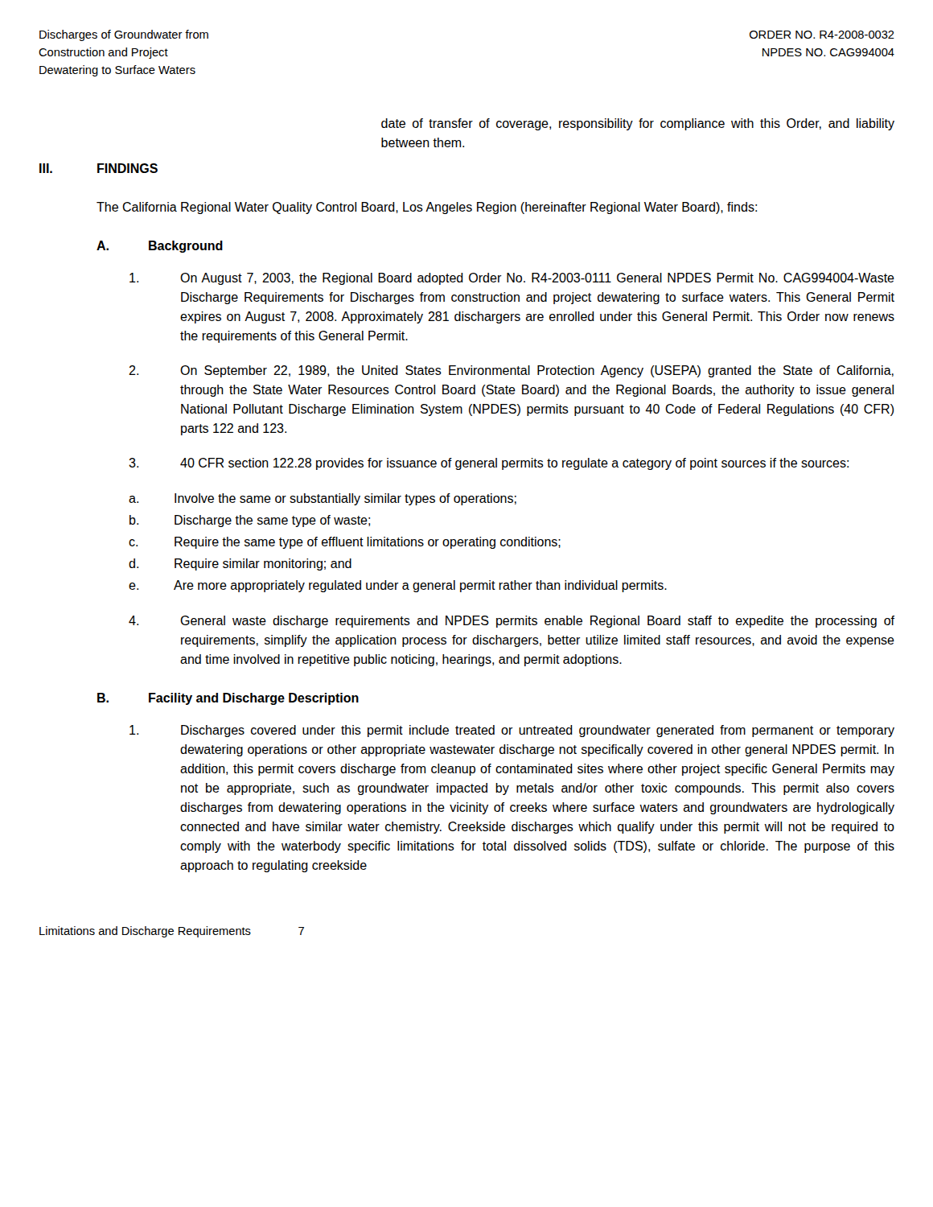Discharges of Groundwater from
Construction and Project
Dewatering to Surface Waters
ORDER NO. R4-2008-0032
NPDES NO. CAG994004
date of transfer of coverage, responsibility for compliance with this Order, and liability between them.
III. FINDINGS
The California Regional Water Quality Control Board, Los Angeles Region (hereinafter Regional Water Board), finds:
A. Background
1.
On August 7, 2003, the Regional Board adopted Order No. R4-2003-0111 General NPDES Permit No. CAG994004-Waste Discharge Requirements for Discharges from construction and project dewatering to surface waters. This General Permit expires on August 7, 2008. Approximately 281 dischargers are enrolled under this General Permit. This Order now renews the requirements of this General Permit.
2.
On September 22, 1989, the United States Environmental Protection Agency (USEPA) granted the State of California, through the State Water Resources Control Board (State Board) and the Regional Boards, the authority to issue general National Pollutant Discharge Elimination System (NPDES) permits pursuant to 40 Code of Federal Regulations (40 CFR) parts 122 and 123.
3.
40 CFR section 122.28 provides for issuance of general permits to regulate a category of point sources if the sources:
a.
Involve the same or substantially similar types of operations;
b.
Discharge the same type of waste;
c.
Require the same type of effluent limitations or operating conditions;
d.
Require similar monitoring; and
e.
Are more appropriately regulated under a general permit rather than individual permits.
4.
General waste discharge requirements and NPDES permits enable Regional Board staff to expedite the processing of requirements, simplify the application process for dischargers, better utilize limited staff resources, and avoid the expense and time involved in repetitive public noticing, hearings, and permit adoptions.
B. Facility and Discharge Description
1.
Discharges covered under this permit include treated or untreated groundwater generated from permanent or temporary dewatering operations or other appropriate wastewater discharge not specifically covered in other general NPDES permit. In addition, this permit covers discharge from cleanup of contaminated sites where other project specific General Permits may not be appropriate, such as groundwater impacted by metals and/or other toxic compounds. This permit also covers discharges from dewatering operations in the vicinity of creeks where surface waters and groundwaters are hydrologically connected and have similar water chemistry. Creekside discharges which qualify under this permit will not be required to comply with the waterbody specific limitations for total dissolved solids (TDS), sulfate or chloride. The purpose of this approach to regulating creekside
Limitations and Discharge Requirements 7